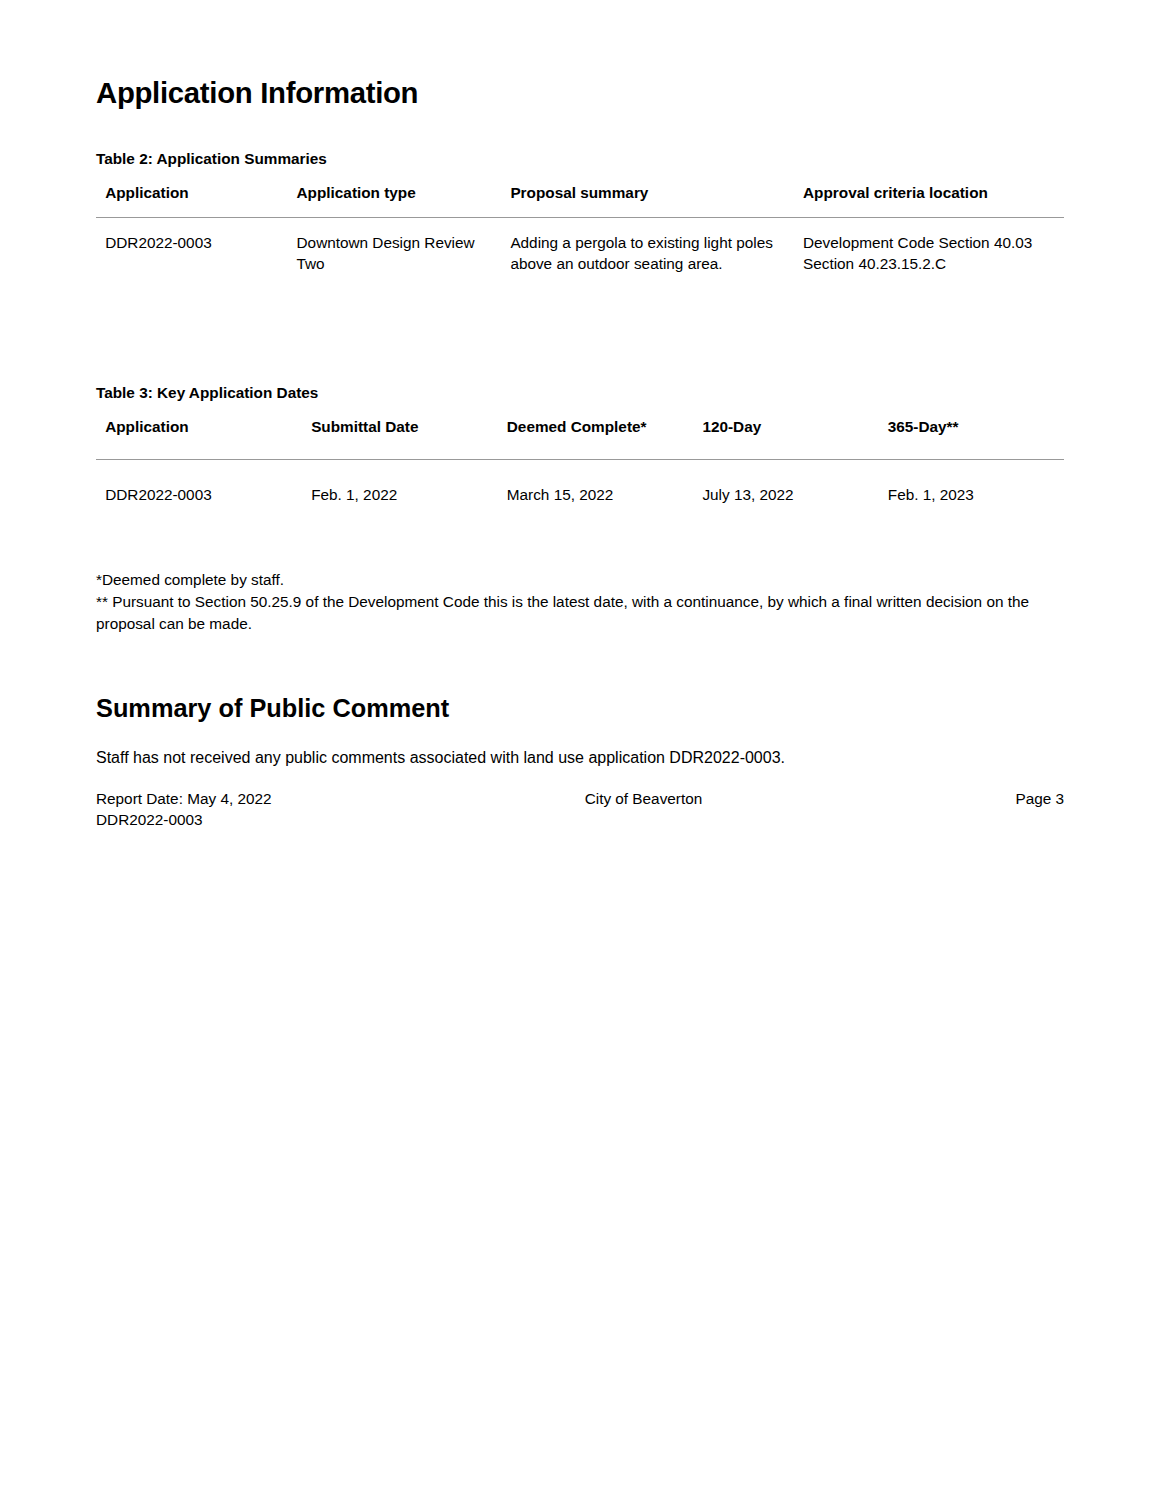Application Information
Table 2: Application Summaries
| Application | Application type | Proposal summary | Approval criteria location |
| --- | --- | --- | --- |
| DDR2022-0003 | Downtown Design Review Two | Adding a pergola to existing light poles above an outdoor seating area. | Development Code Section 40.03 Section 40.23.15.2.C |
Table 3: Key Application Dates
| Application | Submittal Date | Deemed Complete* | 120-Day | 365-Day** |
| --- | --- | --- | --- | --- |
| DDR2022-0003 | Feb. 1, 2022 | March 15, 2022 | July 13, 2022 | Feb. 1, 2023 |
*Deemed complete by staff.
** Pursuant to Section 50.25.9 of the Development Code this is the latest date, with a continuance, by which a final written decision on the proposal can be made.
Summary of Public Comment
Staff has not received any public comments associated with land use application DDR2022-0003.
Report Date: May 4, 2022
DDR2022-0003
City of Beaverton
Page 3